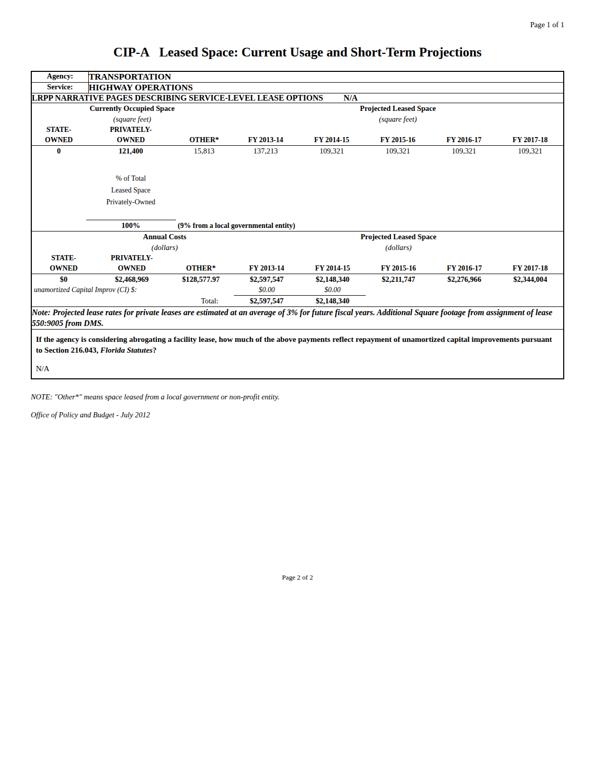Page 1 of 1
CIP-A Leased Space: Current Usage and Short-Term Projections
| Agency: | TRANSPORTATION |
| Service: | HIGHWAY OPERATIONS |
| LRPP NARRATIVE PAGES DESCRIBING SERVICE-LEVEL LEASE OPTIONS N/A |
| / Currently Occupied Space / Projected Leased Space / / (square feet) / (square feet) / / STATE- / PRIVATELY- / / / / / / / / OWNED / OWNED / OTHER* / FY 2013-14 / FY 2014-15 / FY 2015-16 / FY 2016-17 / FY 2017-18 / / 0 / 121,400 / 15,813 / 137,213 / 109,321 / 109,321 / 109,321 / 109,321 / / / % of Total / / / / Leased Space / / / / Privately-Owned / / / / 100% / (9% from a local governmental entity) / |
| / / Annual Costs / Projected Leased Space / / / (dollars) / (dollars) / / STATE- / PRIVATELY- / / / / / / / / OWNED / OWNED / OTHER* / FY 2013-14 / FY 2014-15 / FY 2015-16 / FY 2016-17 / FY 2017-18 / / $0 / $2,468,969 / $128,577.97 / $2,597,547 / $2,148,340 / $2,211,747 / $2,276,966 / $2,344,004 / / unamortized Capital Improv (CI) $: / $0.00 / $0.00 / / / Total: / $2,597,547 / $2,148,340 / / |
| Note: Projected lease rates for private leases are estimated at an average of 3% for future fiscal years. Additional Square footage from assignment of lease 550:9005 from DMS. |
| If the agency is considering abrogating a facility lease, how much of the above payments reflect repayment of unamortized capital improvements pursuant to Section 216.043, Florida Statutes ? N/A |
NOTE: "Other*" means space leased from a local government or non-profit entity.
Office of Policy and Budget - July 2012
Page 2 of 2